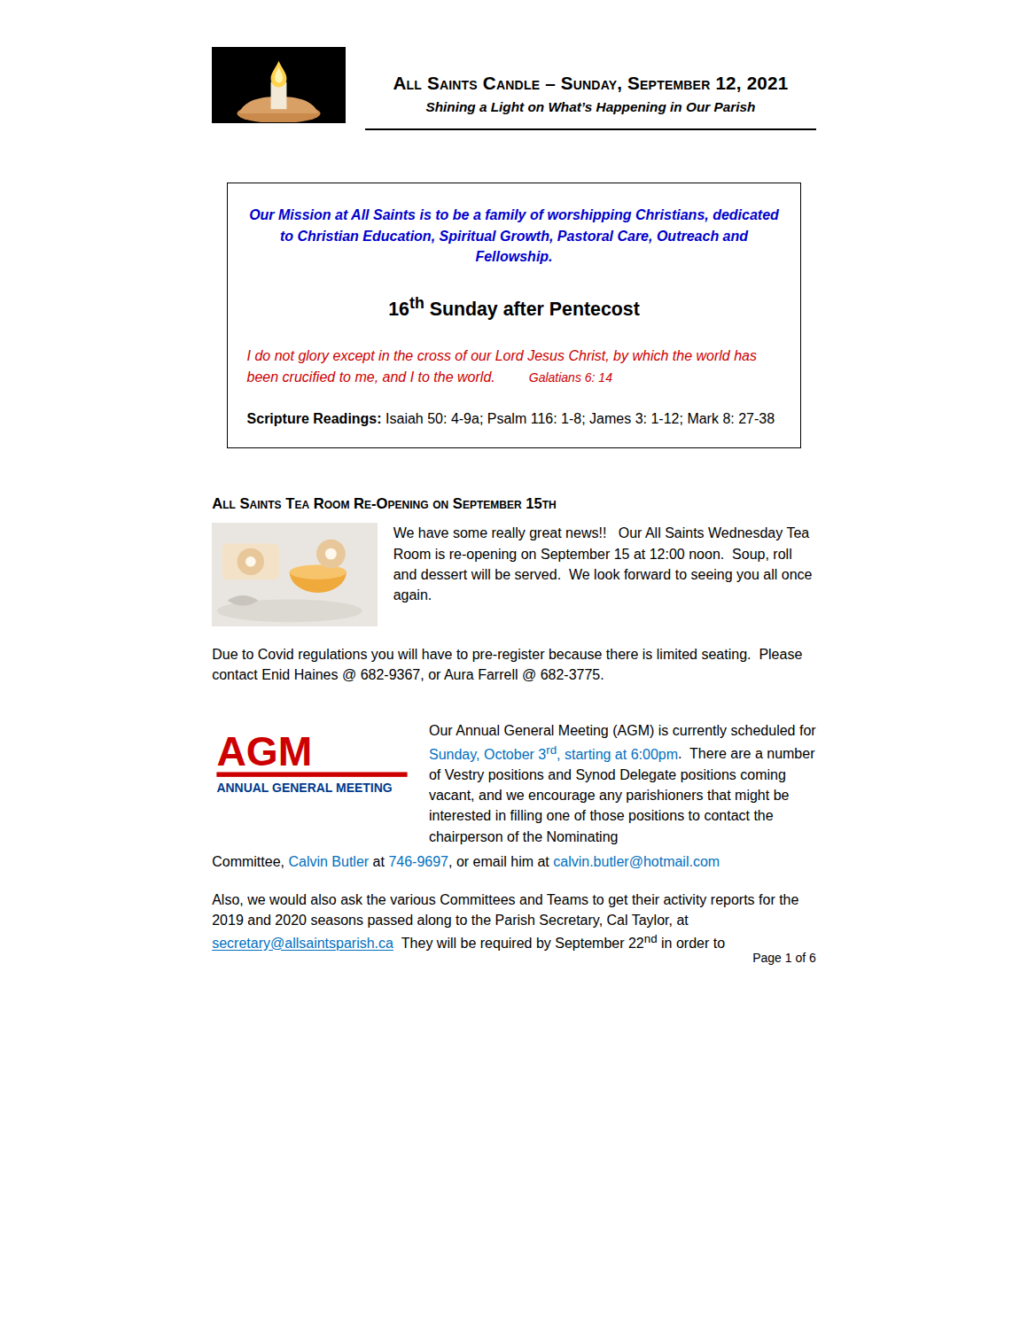All Saints Candle – Sunday, September 12, 2021
Shining a Light on What’s Happening in Our Parish
Our Mission at All Saints is to be a family of worshipping Christians, dedicated to Christian Education, Spiritual Growth, Pastoral Care, Outreach and Fellowship.
16th Sunday after Pentecost
I do not glory except in the cross of our Lord Jesus Christ, by which the world has been crucified to me, and I to the world. Galatians 6: 14
Scripture Readings: Isaiah 50: 4-9a; Psalm 116: 1-8; James 3: 1-12; Mark 8: 27-38
All Saints Tea Room Re-Opening on September 15th
We have some really great news!! Our All Saints Wednesday Tea Room is re-opening on September 15 at 12:00 noon. Soup, roll and dessert will be served. We look forward to seeing you all once again.
Due to Covid regulations you will have to pre-register because there is limited seating. Please contact Enid Haines @ 682-9367, or Aura Farrell @ 682-3775.
Our Annual General Meeting (AGM) is currently scheduled for Sunday, October 3rd, starting at 6:00pm. There are a number of Vestry positions and Synod Delegate positions coming vacant, and we encourage any parishioners that might be interested in filling one of those positions to contact the chairperson of the Nominating
Committee, Calvin Butler at 746-9697, or email him at calvin.butler@hotmail.com
Also, we would also ask the various Committees and Teams to get their activity reports for the 2019 and 2020 seasons passed along to the Parish Secretary, Cal Taylor, at secretary@allsaintsparish.ca They will be required by September 22nd in order to
Page 1 of 6